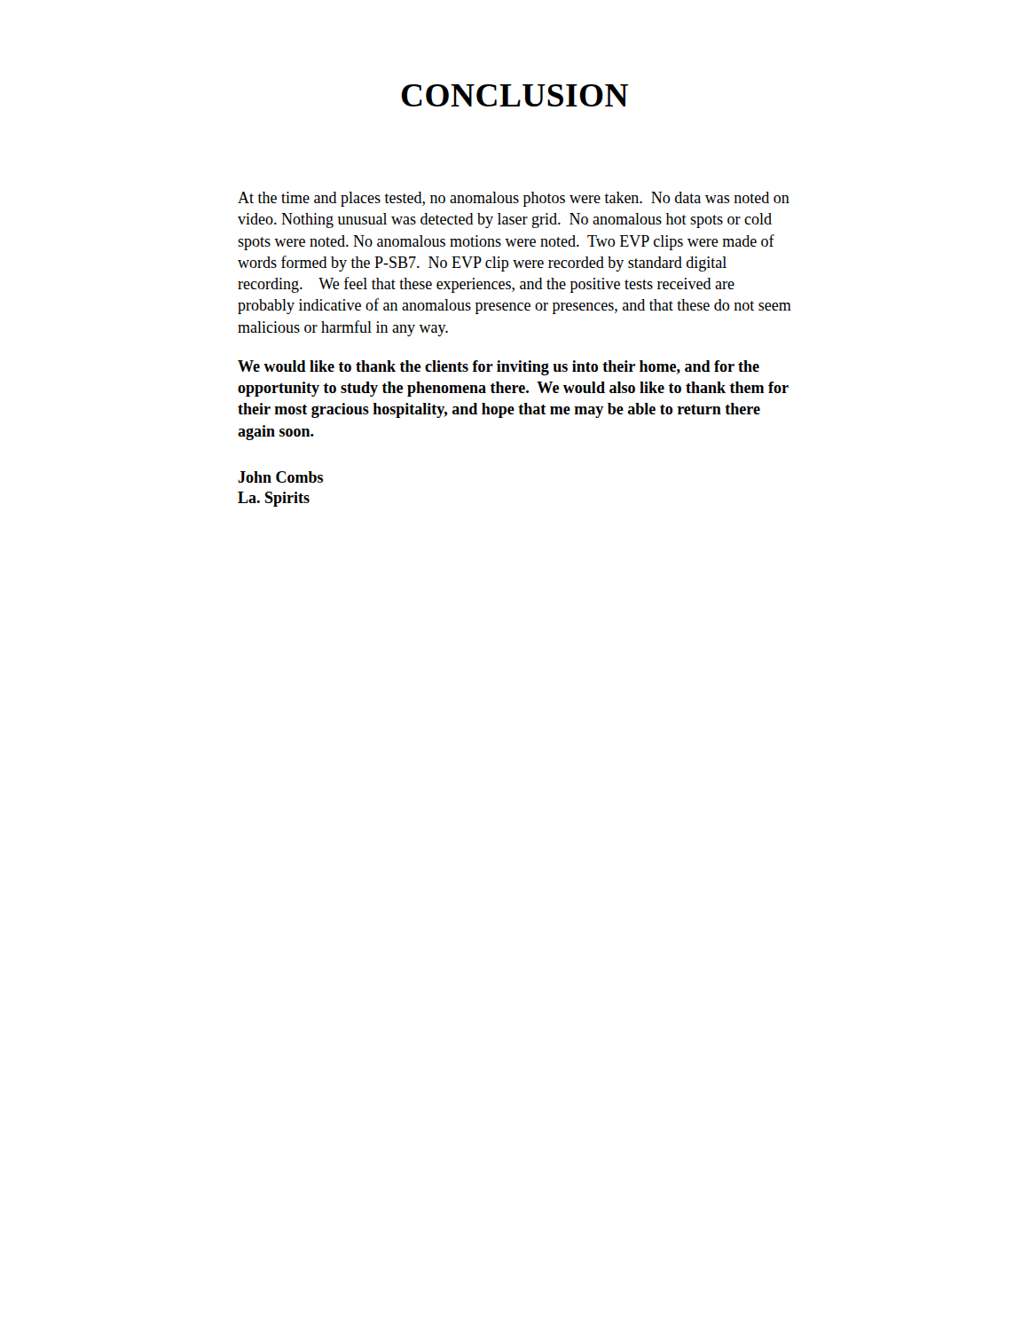CONCLUSION
At the time and places tested, no anomalous photos were taken. No data was noted on video. Nothing unusual was detected by laser grid. No anomalous hot spots or cold spots were noted. No anomalous motions were noted. Two EVP clips were made of words formed by the P-SB7. No EVP clip were recorded by standard digital recording. We feel that these experiences, and the positive tests received are probably indicative of an anomalous presence or presences, and that these do not seem malicious or harmful in any way.
We would like to thank the clients for inviting us into their home, and for the opportunity to study the phenomena there. We would also like to thank them for their most gracious hospitality, and hope that me may be able to return there again soon.
John Combs
La. Spirits